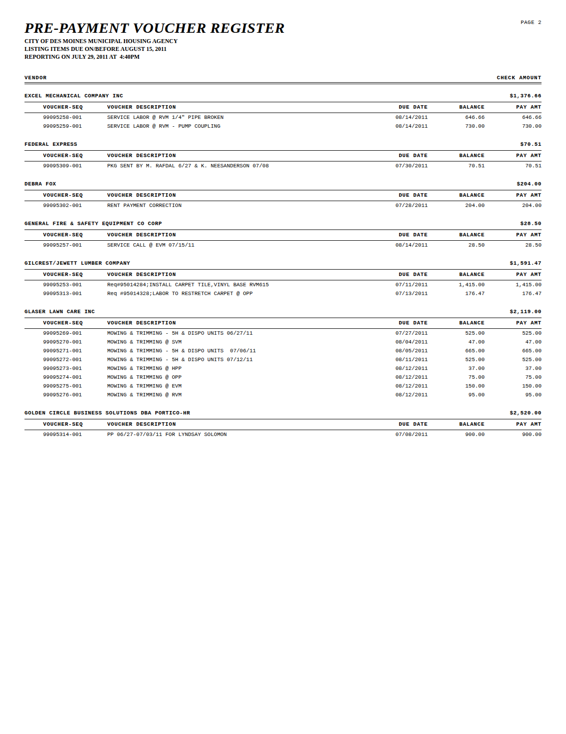PAGE 2
PRE-PAYMENT VOUCHER REGISTER
CITY OF DES MOINES MUNICIPAL HOUSING AGENCY
LISTING ITEMS DUE ON/BEFORE AUGUST 15, 2011
REPORTING ON JULY 29, 2011 AT 4:40PM
VENDOR CHECK AMOUNT
EXCEL MECHANICAL COMPANY INC $1,376.66
| VOUCHER-SEQ | VOUCHER DESCRIPTION | DUE DATE | BALANCE | PAY AMT |
| --- | --- | --- | --- | --- |
| 99095258-001 | SERVICE LABOR @ RVM 1/4" PIPE BROKEN | 08/14/2011 | 646.66 | 646.66 |
| 99095259-001 | SERVICE LABOR @ RVM - PUMP COUPLING | 08/14/2011 | 730.00 | 730.00 |
FEDERAL EXPRESS $70.51
| VOUCHER-SEQ | VOUCHER DESCRIPTION | DUE DATE | BALANCE | PAY AMT |
| --- | --- | --- | --- | --- |
| 99095309-001 | PKG SENT BY M. RAFDAL 6/27 & K. NEESANDERSON 07/08 | 07/30/2011 | 70.51 | 70.51 |
DEBRA FOX $204.00
| VOUCHER-SEQ | VOUCHER DESCRIPTION | DUE DATE | BALANCE | PAY AMT |
| --- | --- | --- | --- | --- |
| 99095302-001 | RENT PAYMENT CORRECTION | 07/28/2011 | 204.00 | 204.00 |
GENERAL FIRE & SAFETY EQUIPMENT CO CORP $28.50
| VOUCHER-SEQ | VOUCHER DESCRIPTION | DUE DATE | BALANCE | PAY AMT |
| --- | --- | --- | --- | --- |
| 99095257-001 | SERVICE CALL @ EVM 07/15/11 | 08/14/2011 | 28.50 | 28.50 |
GILCREST/JEWETT LUMBER COMPANY $1,591.47
| VOUCHER-SEQ | VOUCHER DESCRIPTION | DUE DATE | BALANCE | PAY AMT |
| --- | --- | --- | --- | --- |
| 99095253-001 | Req#95014284;INSTALL CARPET TILE,VINYL BASE RVM615 | 07/11/2011 | 1,415.00 | 1,415.00 |
| 99095313-001 | Req #95014328;LABOR TO RESTRETCH CARPET @ OPP | 07/13/2011 | 176.47 | 176.47 |
GLASER LAWN CARE INC $2,119.00
| VOUCHER-SEQ | VOUCHER DESCRIPTION | DUE DATE | BALANCE | PAY AMT |
| --- | --- | --- | --- | --- |
| 99095269-001 | MOWING & TRIMMING - 5H & DISPO UNITS 06/27/11 | 07/27/2011 | 525.00 | 525.00 |
| 99095270-001 | MOWING & TRIMMING @ SVM | 08/04/2011 | 47.00 | 47.00 |
| 99095271-001 | MOWING & TRIMMING - 5H & DISPO UNITS 07/06/11 | 08/05/2011 | 665.00 | 665.00 |
| 99095272-001 | MOWING & TRIMMING - 5H & DISPO UNITS 07/12/11 | 08/11/2011 | 525.00 | 525.00 |
| 99095273-001 | MOWING & TRIMMING @ HPP | 08/12/2011 | 37.00 | 37.00 |
| 99095274-001 | MOWING & TRIMMING @ OPP | 08/12/2011 | 75.00 | 75.00 |
| 99095275-001 | MOWING & TRIMMING @ EVM | 08/12/2011 | 150.00 | 150.00 |
| 99095276-001 | MOWING & TRIMMING @ RVM | 08/12/2011 | 95.00 | 95.00 |
GOLDEN CIRCLE BUSINESS SOLUTIONS DBA PORTICO-HR $2,520.00
| VOUCHER-SEQ | VOUCHER DESCRIPTION | DUE DATE | BALANCE | PAY AMT |
| --- | --- | --- | --- | --- |
| 99095314-001 | PP 06/27-07/03/11 FOR LYNDSAY SOLOMON | 07/08/2011 | 900.00 | 900.00 |